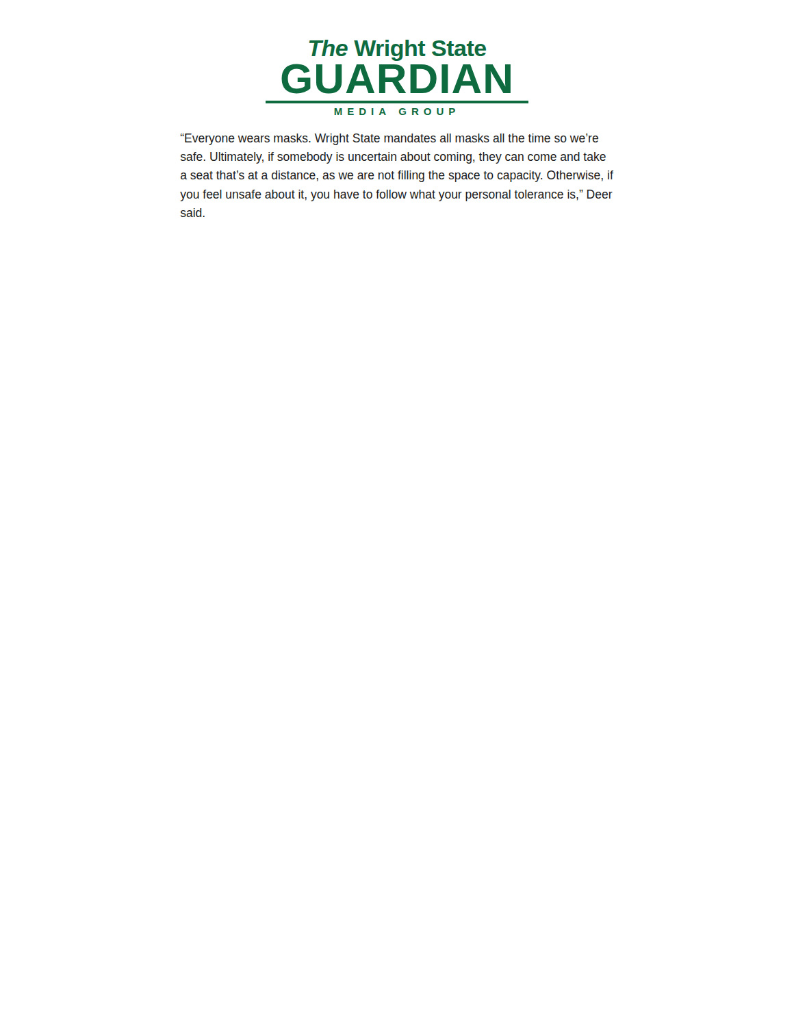The Wright State
GUARDIAN
MEDIA GROUP
“Everyone wears masks. Wright State mandates all masks all the time so we’re safe. Ultimately, if somebody is uncertain about coming, they can come and take a seat that’s at a distance, as we are not filling the space to capacity. Otherwise, if you feel unsafe about it, you have to follow what your personal tolerance is,” Deer said.